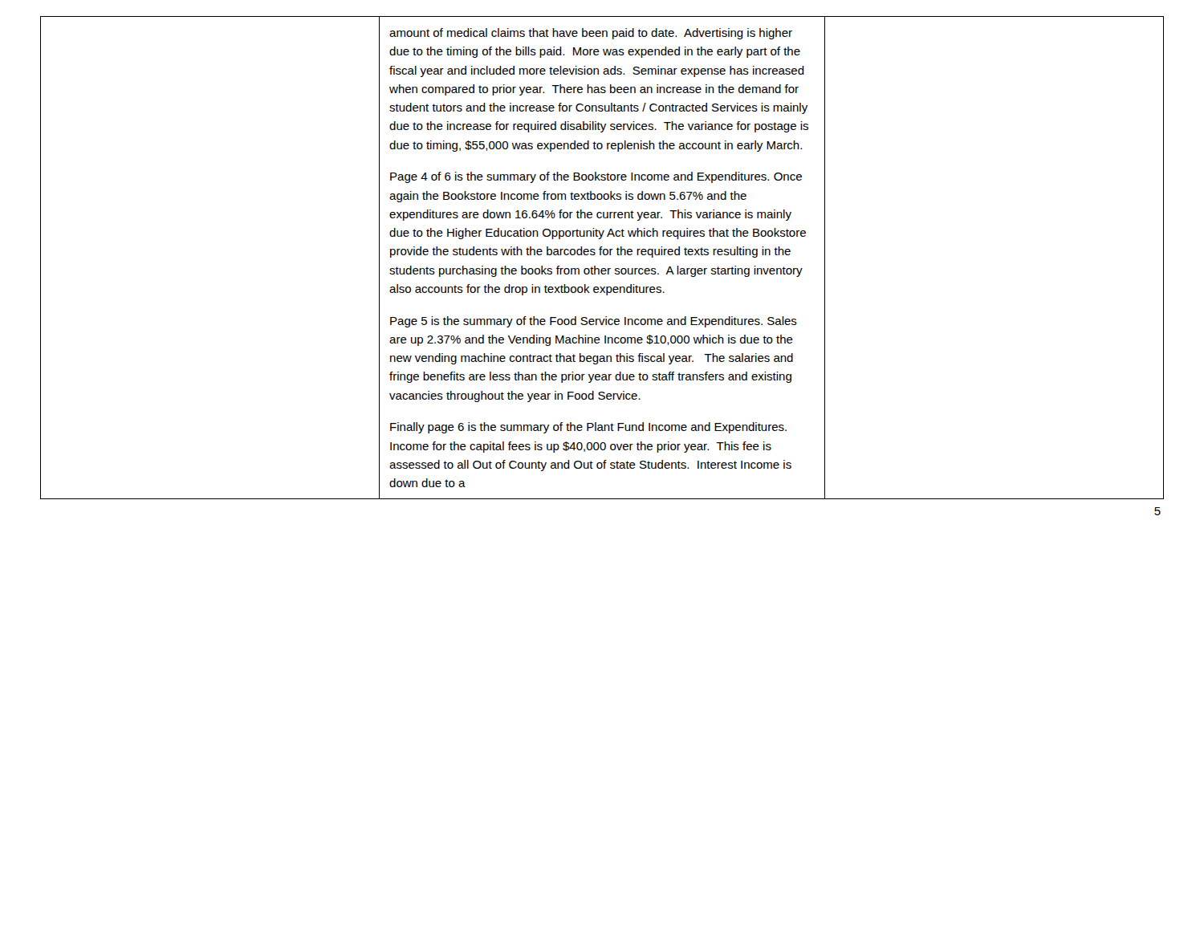| | amount of medical claims that have been paid to date. Advertising is higher due to the timing of the bills paid. More was expended in the early part of the fiscal year and included more television ads. Seminar expense has increased when compared to prior year. There has been an increase in the demand for student tutors and the increase for Consultants / Contracted Services is mainly due to the increase for required disability services. The variance for postage is due to timing, $55,000 was expended to replenish the account in early March. Page 4 of 6 is the summary of the Bookstore Income and Expenditures. Once again the Bookstore Income from textbooks is down 5.67% and the expenditures are down 16.64% for the current year. This variance is mainly due to the Higher Education Opportunity Act which requires that the Bookstore provide the students with the barcodes for the required texts resulting in the students purchasing the books from other sources. A larger starting inventory also accounts for the drop in textbook expenditures. Page 5 is the summary of the Food Service Income and Expenditures. Sales are up 2.37% and the Vending Machine Income $10,000 which is due to the new vending machine contract that began this fiscal year. The salaries and fringe benefits are less than the prior year due to staff transfers and existing vacancies throughout the year in Food Service. Finally page 6 is the summary of the Plant Fund Income and Expenditures. Income for the capital fees is up $40,000 over the prior year. This fee is assessed to all Out of County and Out of state Students. Interest Income is down due to a | |
5